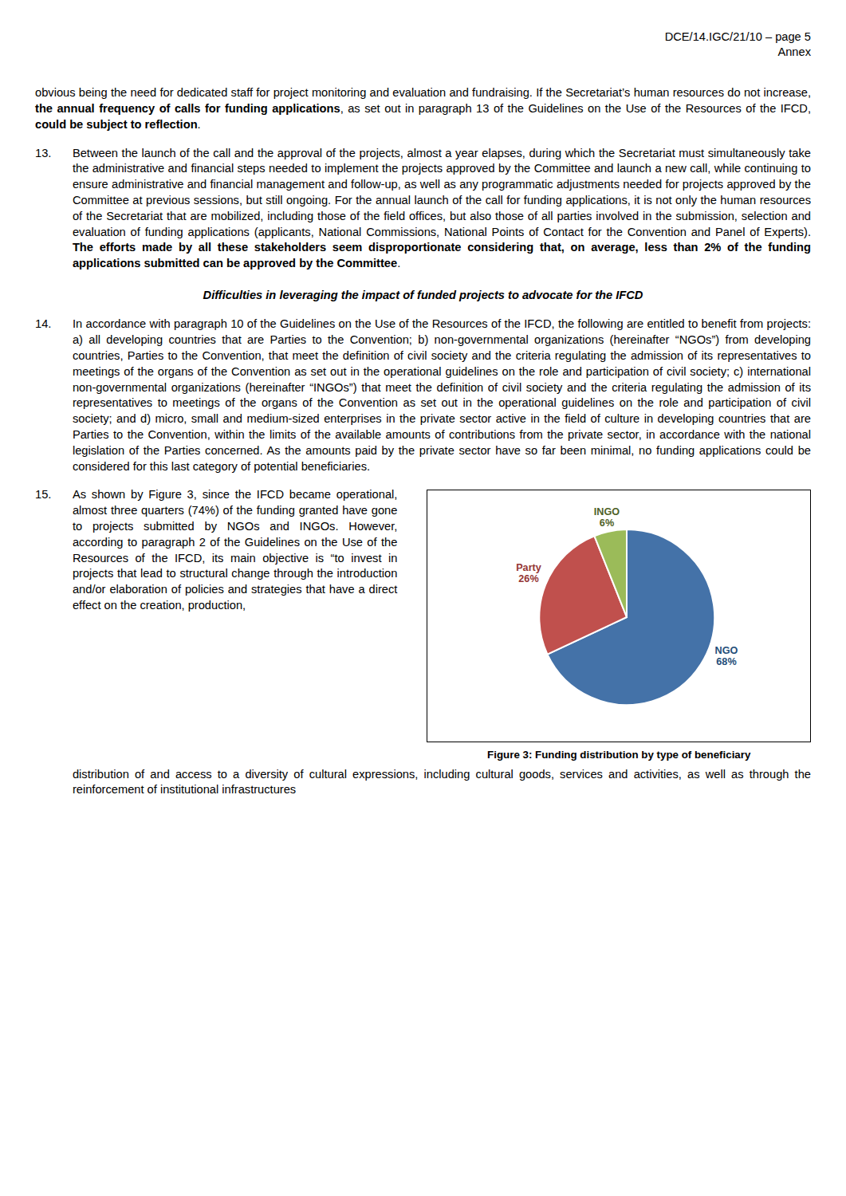DCE/14.IGC/21/10 – page 5
Annex
obvious being the need for dedicated staff for project monitoring and evaluation and fundraising. If the Secretariat’s human resources do not increase, the annual frequency of calls for funding applications, as set out in paragraph 13 of the Guidelines on the Use of the Resources of the IFCD, could be subject to reflection.
13. Between the launch of the call and the approval of the projects, almost a year elapses, during which the Secretariat must simultaneously take the administrative and financial steps needed to implement the projects approved by the Committee and launch a new call, while continuing to ensure administrative and financial management and follow-up, as well as any programmatic adjustments needed for projects approved by the Committee at previous sessions, but still ongoing. For the annual launch of the call for funding applications, it is not only the human resources of the Secretariat that are mobilized, including those of the field offices, but also those of all parties involved in the submission, selection and evaluation of funding applications (applicants, National Commissions, National Points of Contact for the Convention and Panel of Experts). The efforts made by all these stakeholders seem disproportionate considering that, on average, less than 2% of the funding applications submitted can be approved by the Committee.
Difficulties in leveraging the impact of funded projects to advocate for the IFCD
14. In accordance with paragraph 10 of the Guidelines on the Use of the Resources of the IFCD, the following are entitled to benefit from projects: a) all developing countries that are Parties to the Convention; b) non-governmental organizations (hereinafter “NGOs”) from developing countries, Parties to the Convention, that meet the definition of civil society and the criteria regulating the admission of its representatives to meetings of the organs of the Convention as set out in the operational guidelines on the role and participation of civil society; c) international non-governmental organizations (hereinafter “INGOs”) that meet the definition of civil society and the criteria regulating the admission of its representatives to meetings of the organs of the Convention as set out in the operational guidelines on the role and participation of civil society; and d) micro, small and medium-sized enterprises in the private sector active in the field of culture in developing countries that are Parties to the Convention, within the limits of the available amounts of contributions from the private sector, in accordance with the national legislation of the Parties concerned. As the amounts paid by the private sector have so far been minimal, no funding applications could be considered for this last category of potential beneficiaries.
15.
INGO 6% Party 26% NGO 68%
Figure 3: Funding distribution by type of beneficiary
As shown by Figure 3, since the IFCD became operational, almost three quarters (74%) of the funding granted have gone to projects submitted by NGOs and INGOs. However, according to paragraph 2 of the Guidelines on the Use of the Resources of the IFCD, its main objective is “to invest in projects that lead to structural change through the introduction and/or elaboration of policies and strategies that have a direct effect on the creation, production,
distribution of and access to a diversity of cultural expressions, including cultural goods, services and activities, as well as through the reinforcement of institutional infrastructures